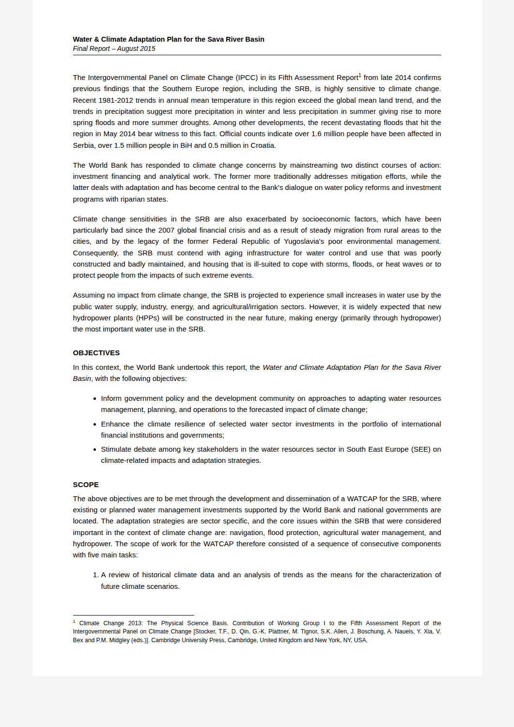Water & Climate Adaptation Plan for the Sava River Basin
Final Report – August 2015
The Intergovernmental Panel on Climate Change (IPCC) in its Fifth Assessment Report1 from late 2014 confirms previous findings that the Southern Europe region, including the SRB, is highly sensitive to climate change. Recent 1981-2012 trends in annual mean temperature in this region exceed the global mean land trend, and the trends in precipitation suggest more precipitation in winter and less precipitation in summer giving rise to more spring floods and more summer droughts. Among other developments, the recent devastating floods that hit the region in May 2014 bear witness to this fact. Official counts indicate over 1.6 million people have been affected in Serbia, over 1.5 million people in BiH and 0.5 million in Croatia.
The World Bank has responded to climate change concerns by mainstreaming two distinct courses of action: investment financing and analytical work. The former more traditionally addresses mitigation efforts, while the latter deals with adaptation and has become central to the Bank's dialogue on water policy reforms and investment programs with riparian states.
Climate change sensitivities in the SRB are also exacerbated by socioeconomic factors, which have been particularly bad since the 2007 global financial crisis and as a result of steady migration from rural areas to the cities, and by the legacy of the former Federal Republic of Yugoslavia's poor environmental management. Consequently, the SRB must contend with aging infrastructure for water control and use that was poorly constructed and badly maintained, and housing that is ill-suited to cope with storms, floods, or heat waves or to protect people from the impacts of such extreme events.
Assuming no impact from climate change, the SRB is projected to experience small increases in water use by the public water supply, industry, energy, and agricultural/irrigation sectors. However, it is widely expected that new hydropower plants (HPPs) will be constructed in the near future, making energy (primarily through hydropower) the most important water use in the SRB.
Objectives
In this context, the World Bank undertook this report, the Water and Climate Adaptation Plan for the Sava River Basin, with the following objectives:
Inform government policy and the development community on approaches to adapting water resources management, planning, and operations to the forecasted impact of climate change;
Enhance the climate resilience of selected water sector investments in the portfolio of international financial institutions and governments;
Stimulate debate among key stakeholders in the water resources sector in South East Europe (SEE) on climate-related impacts and adaptation strategies.
Scope
The above objectives are to be met through the development and dissemination of a WATCAP for the SRB, where existing or planned water management investments supported by the World Bank and national governments are located. The adaptation strategies are sector specific, and the core issues within the SRB that were considered important in the context of climate change are: navigation, flood protection, agricultural water management, and hydropower. The scope of work for the WATCAP therefore consisted of a sequence of consecutive components with five main tasks:
A review of historical climate data and an analysis of trends as the means for the characterization of future climate scenarios.
1 Climate Change 2013: The Physical Science Basis. Contribution of Working Group I to the Fifth Assessment Report of the Intergovernmental Panel on Climate Change [Stocker, T.F., D. Qin, G.-K. Plattner, M. Tignor, S.K. Allen, J. Boschung, A. Nauels, Y. Xia, V. Bex and P.M. Midgley (eds.)]. Cambridge University Press, Cambridge, United Kingdom and New York, NY, USA.